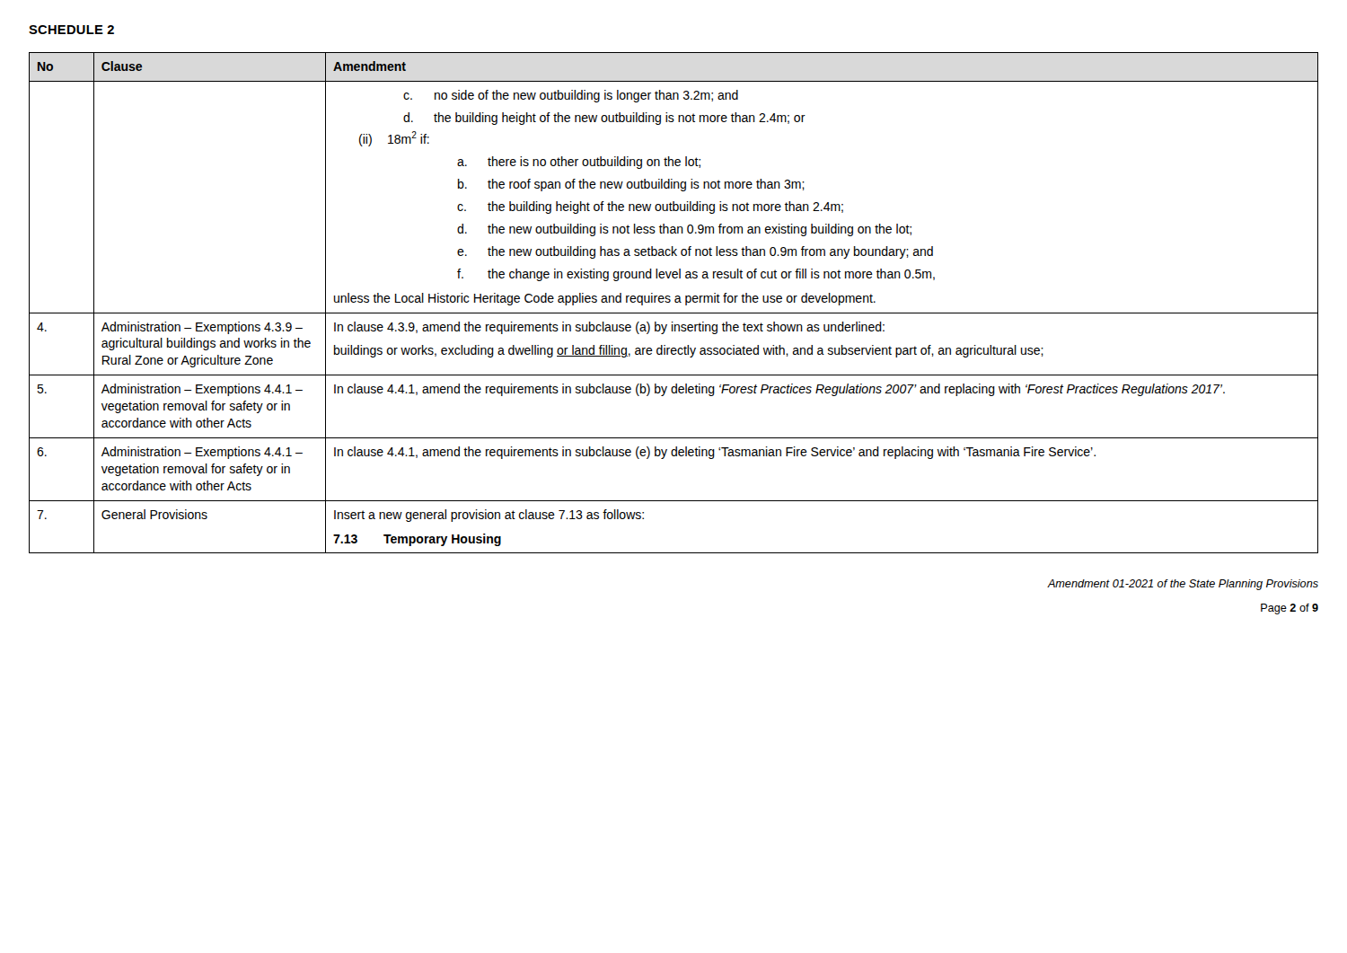SCHEDULE 2
| No | Clause | Amendment |
| --- | --- | --- |
| | | c. no side of the new outbuilding is longer than 3.2m; and d. the building height of the new outbuilding is not more than 2.4m; or (ii) 18m 2 if: a. there is no other outbuilding on the lot; b. the roof span of the new outbuilding is not more than 3m; c. the building height of the new outbuilding is not more than 2.4m; d. the new outbuilding is not less than 0.9m from an existing building on the lot; e. the new outbuilding has a setback of not less than 0.9m from any boundary; and f. the change in existing ground level as a result of cut or fill is not more than 0.5m, unless the Local Historic Heritage Code applies and requires a permit for the use or development. |
| 4. | Administration – Exemptions 4.3.9 – agricultural buildings and works in the Rural Zone or Agriculture Zone | In clause 4.3.9, amend the requirements in subclause (a) by inserting the text shown as underlined: buildings or works, excluding a dwelling or land filling , are directly associated with, and a subservient part of, an agricultural use; |
| 5. | Administration – Exemptions 4.4.1 – vegetation removal for safety or in accordance with other Acts | In clause 4.4.1, amend the requirements in subclause (b) by deleting ‘Forest Practices Regulations 2007’ and replacing with ‘Forest Practices Regulations 2017’ . |
| 6. | Administration – Exemptions 4.4.1 – vegetation removal for safety or in accordance with other Acts | In clause 4.4.1, amend the requirements in subclause (e) by deleting ‘Tasmanian Fire Service’ and replacing with ‘Tasmania Fire Service’. |
| 7. | General Provisions | Insert a new general provision at clause 7.13 as follows: 7.13 Temporary Housing |
Amendment 01-2021 of the State Planning Provisions
Page 2 of 9